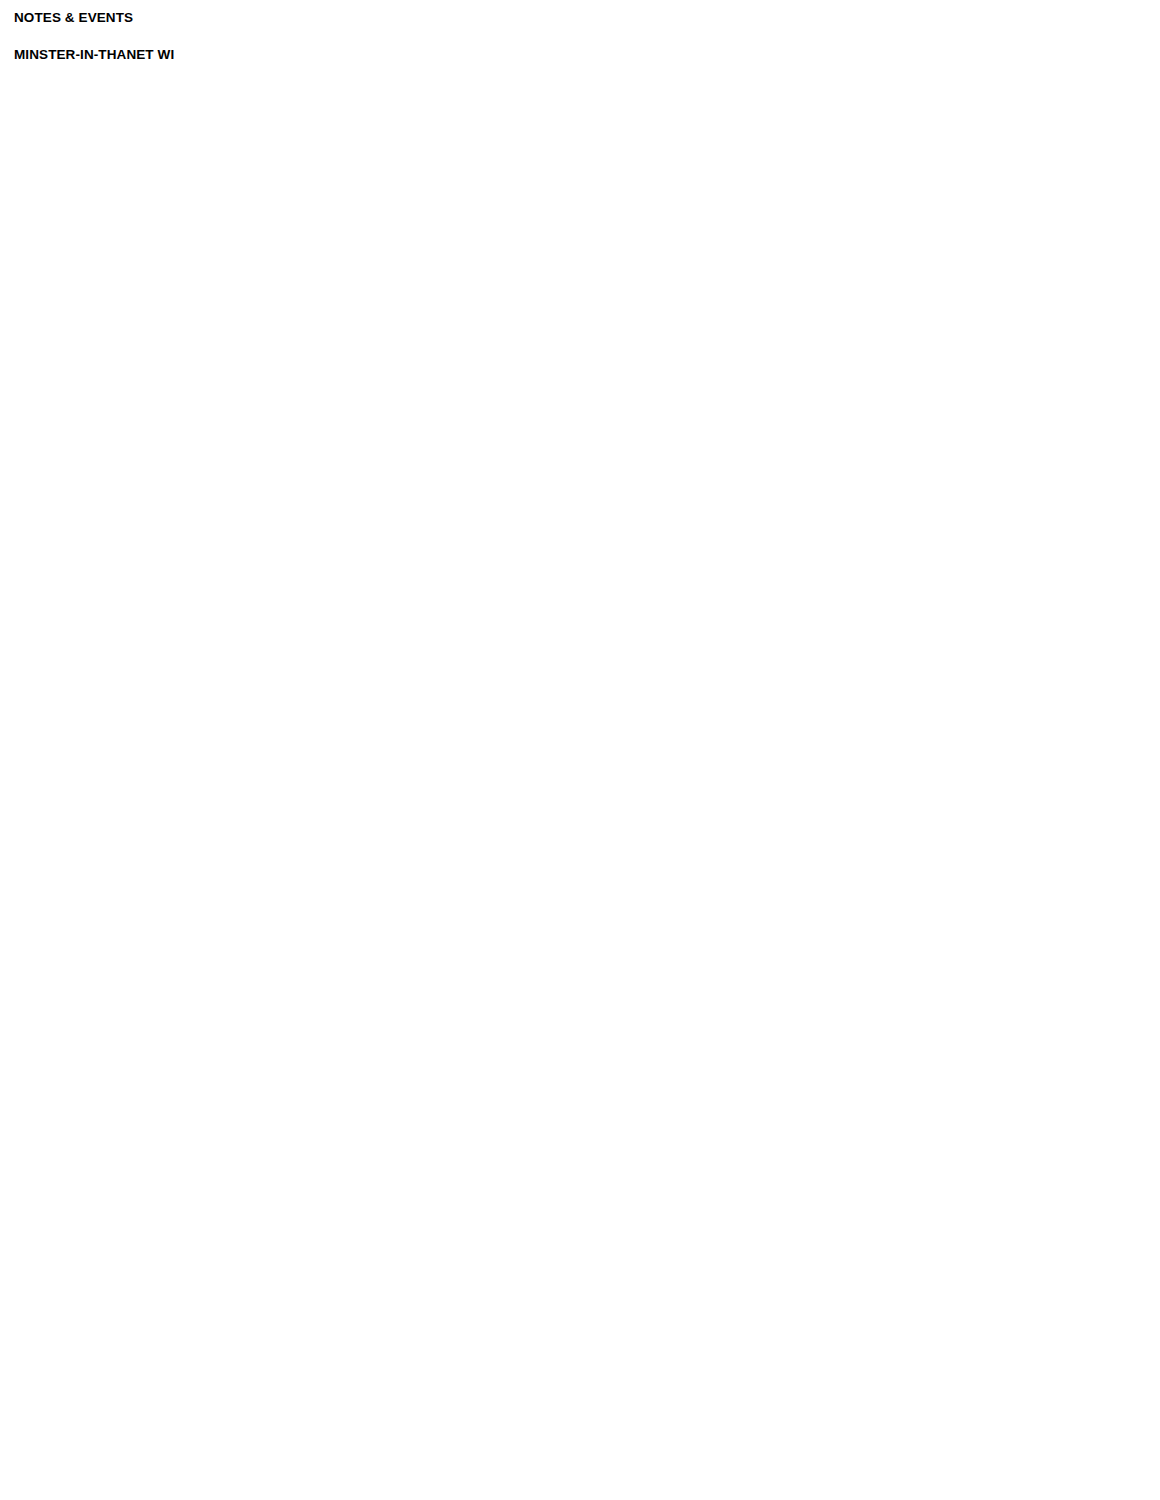NOTES & EVENTS
MINSTER-IN-THANET WI